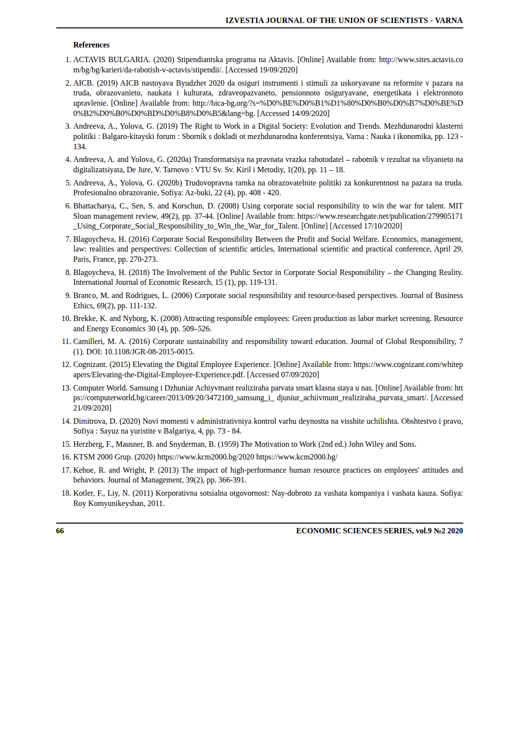IZVESTIA JOURNAL OF THE UNION OF SCIENTISTS - VARNA
References
ACTAVIS BULGARIA. (2020) Stipendiantska programa na Aktavis. [Online] Available from: http://www.sites.actavis.com/bg/bg/karieri/da-rabotish-v-actavis/stipendii/. [Accessed 19/09/2020]
AICB. (2019) AICB nastoyava Byudzhet 2020 da osiguri instrumenti i stimuli za uskoryavane na reformite v pazara na truda, obrazovanieto, naukata i kulturata, zdraveopazvaneto, pensionnoto osiguryavane, energetikata i elektronnoto upravlenie. [Online] Available from: http://bica-bg.org/?s=%D0%BE%D0%B1%D1%80%D0%B0%D0%B7%D0%BE%D0%B2%D0%B0%D0%BD%D0%B8%D0%B5&lang=bg. [Accessed 14/09/2020]
Andreeva, A., Yolova, G. (2019) The Right to Work in a Digital Society: Evolution and Trends. Mezhdunarodni klasterni politiki : Balgaro-kitayski forum : Sbornik s dokladi ot mezhdunarodna konferentsiya, Varna : Nauka i ikonomika, pp. 123 - 134.
Andreeva, A. and Yolova, G. (2020a) Transformatsiya na pravnata vrazka rabotodatel – rabotnik v rezultat na vliyanieto na digitalizatsiyata, De Jure, V. Tarnovo : VTU Sv. Sv. Kiril i Metodiy, 1(20), pp. 11 – 18.
Andreeva, A., Yolova, G. (2020b) Trudovopravna ramka na obrazovatelnite politiki za konkurentnost na pazara na truda. Profesionalno obrazovanie, Sofiya: Az-buki, 22 (4), pp. 408 - 420.
Bhattacharya, C., Sen, S. and Korschun, D. (2008) Using corporate social responsibility to win the war for talent. MIT Sloan management review, 49(2), pp. 37-44. [Online] Available from: https://www.researchgate.net/publication/279905171_Using_Corporate_Social_Responsibility_to_Win_the_War_for_Talent. [Online] [Accessed 17/10/2020]
Blagoycheva, H. (2016) Corporate Social Responsibility Between the Profit and Social Welfare. Economics, management, law: realities and perspectives: Collection of scientific articles, International scientific and practical conference, April 29, Paris, France, pp. 270-273.
Blagoycheva, H. (2018) The Involvement of the Public Sector in Corporate Social Responsibility – the Changing Reality. International Journal of Economic Research, 15 (1), pp. 119-131.
Branco, M. and Rodrigues, L. (2006) Corporate social responsibility and resource-based perspectives. Journal of Business Ethics, 69(2), pp. 111-132.
Brekke, K. and Nyborg, K. (2008) Attracting responsible employees: Green production as labor market screening. Resource and Energy Economics 30 (4), pp. 509–526.
Camilleri, M. A. (2016) Corporate sustainability and responsibility toward education. Journal of Global Responsibility, 7 (1). DOI: 10.1108/JGR-08-2015-0015.
Cognizant. (2015) Elevating the Digital Employee Experience. [Online] Available from: https://www.cognizant.com/whitepapers/Elevating-the-Digital-Employee-Experience.pdf. [Accessed 07/09/2020]
Computer World. Samsung i Dzhuniar Achiyvmant realiziraha parvata smart klasna staya u nas. [Online] Available from: https://computerworld.bg/career/2013/09/20/3472100_samsung_i_ djuniur_achiivmunt_realiziraha_purvata_smart/. [Accessed 21/09/2020]
Dimitrova, D. (2020) Novi momenti v administrativniya kontrol varhu deynostta na visshite uchilishta. Obshtestvo i pravo, Sofiya : Sayuz na yuristite v Balgariya, 4, pp. 73 - 84.
Herzberg, F., Mausner, B. and Snyderman, B. (1959) The Motivation to Work (2nd ed.) John Wiley and Sons.
KTSM 2000 Grup. (2020) https://www.kcm2000.bg/2020 https://www.kcm2000.bg/
Kehoe, R. and Wright, P. (2013) The impact of high-performance human resource practices on employees' attitudes and behaviors. Journal of Management, 39(2), pp. 366-391.
Kotler, F., Liy, N. (2011) Korporativna sotsialna otgovornost: Nay-dobroto za vashata kompaniya i vashata kauza. Sofiya: Roy Komyunikeyshan, 2011.
66 ECONOMIC SCIENCES SERIES, vol.9 №2 2020